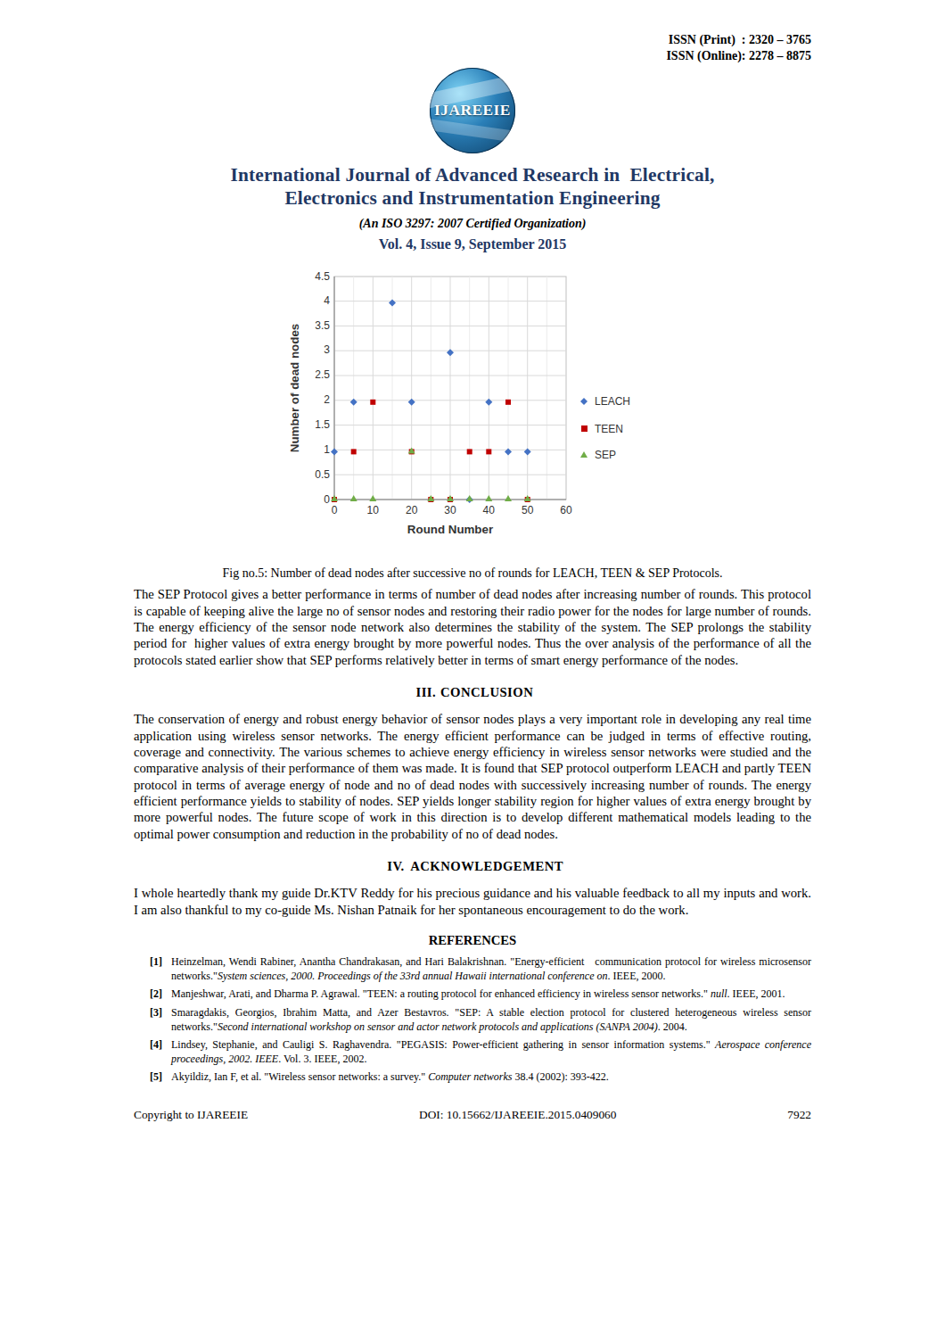ISSN (Print) : 2320 – 3765
ISSN (Online): 2278 – 8875
IJAREEIE
International Journal of Advanced Research in Electrical,
Electronics and Instrumentation Engineering
(An ISO 3297: 2007 Certified Organization)
Vol. 4, Issue 9, September 2015
0 0.5 1 1.5 2 2.5 3 3.5 4 4.5 0 10 20 30 40 50 60 Round Number Number of dead nodes LEACH TEEN SEP
Fig no.5: Number of dead nodes after successive no of rounds for LEACH, TEEN & SEP Protocols.
The SEP Protocol gives a better performance in terms of number of dead nodes after increasing number of rounds. This protocol is capable of keeping alive the large no of sensor nodes and restoring their radio power for the nodes for large number of rounds. The energy efficiency of the sensor node network also determines the stability of the system. The SEP prolongs the stability period for higher values of extra energy brought by more powerful nodes. Thus the over analysis of the performance of all the protocols stated earlier show that SEP performs relatively better in terms of smart energy performance of the nodes.
III. CONCLUSION
The conservation of energy and robust energy behavior of sensor nodes plays a very important role in developing any real time application using wireless sensor networks. The energy efficient performance can be judged in terms of effective routing, coverage and connectivity. The various schemes to achieve energy efficiency in wireless sensor networks were studied and the comparative analysis of their performance of them was made. It is found that SEP protocol outperform LEACH and partly TEEN protocol in terms of average energy of node and no of dead nodes with successively increasing number of rounds. The energy efficient performance yields to stability of nodes. SEP yields longer stability region for higher values of extra energy brought by more powerful nodes. The future scope of work in this direction is to develop different mathematical models leading to the optimal power consumption and reduction in the probability of no of dead nodes.
IV. ACKNOWLEDGEMENT
I whole heartedly thank my guide Dr.KTV Reddy for his precious guidance and his valuable feedback to all my inputs and work. I am also thankful to my co-guide Ms. Nishan Patnaik for her spontaneous encouragement to do the work.
REFERENCES
[1] Heinzelman, Wendi Rabiner, Anantha Chandrakasan, and Hari Balakrishnan. "Energy-efficient communication protocol for wireless microsensor networks."System sciences, 2000. Proceedings of the 33rd annual Hawaii international conference on. IEEE, 2000.
[2] Manjeshwar, Arati, and Dharma P. Agrawal. "TEEN: a routing protocol for enhanced efficiency in wireless sensor networks." null. IEEE, 2001.
[3] Smaragdakis, Georgios, Ibrahim Matta, and Azer Bestavros. "SEP: A stable election protocol for clustered heterogeneous wireless sensor networks."Second international workshop on sensor and actor network protocols and applications (SANPA 2004). 2004.
[4] Lindsey, Stephanie, and Cauligi S. Raghavendra. "PEGASIS: Power-efficient gathering in sensor information systems." Aerospace conference proceedings, 2002. IEEE. Vol. 3. IEEE, 2002.
[5] Akyildiz, Ian F, et al. "Wireless sensor networks: a survey." Computer networks 38.4 (2002): 393-422.
Copyright to IJAREEIE
DOI: 10.15662/IJAREEIE.2015.0409060
7922